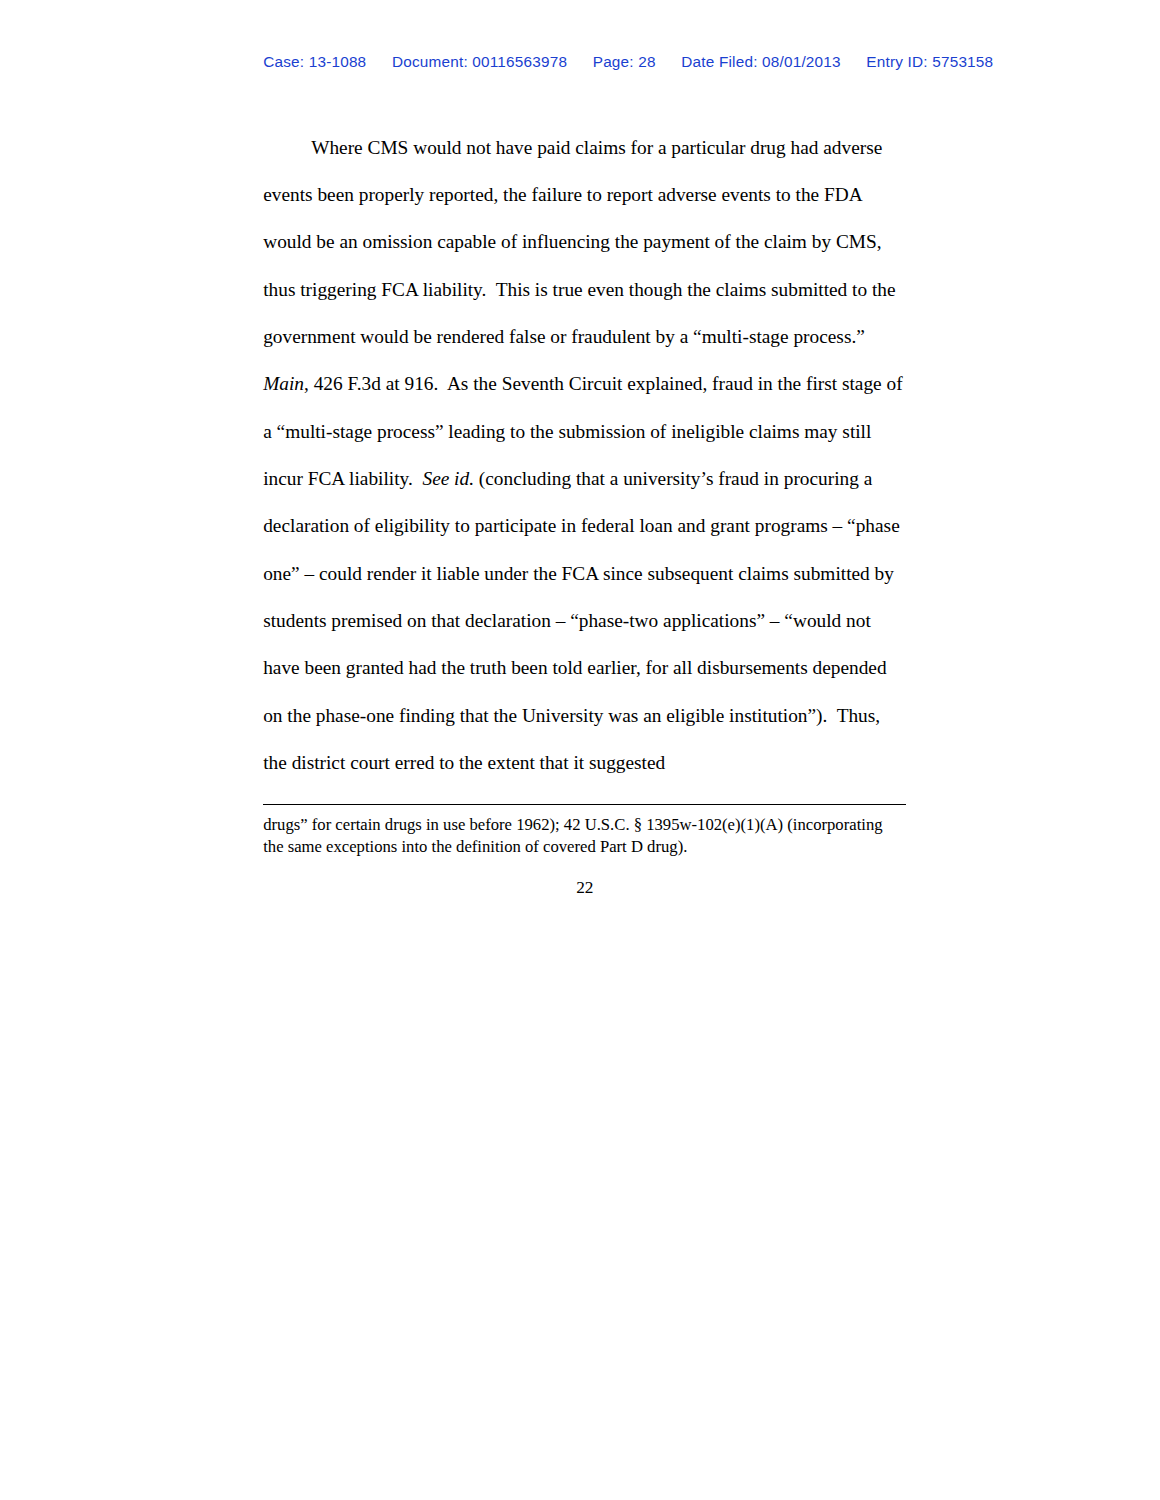Case: 13-1088 Document: 00116563978 Page: 28 Date Filed: 08/01/2013 Entry ID: 5753158
Where CMS would not have paid claims for a particular drug had adverse events been properly reported, the failure to report adverse events to the FDA would be an omission capable of influencing the payment of the claim by CMS, thus triggering FCA liability. This is true even though the claims submitted to the government would be rendered false or fraudulent by a “multi-stage process.” Main, 426 F.3d at 916. As the Seventh Circuit explained, fraud in the first stage of a “multi-stage process” leading to the submission of ineligible claims may still incur FCA liability. See id. (concluding that a university’s fraud in procuring a declaration of eligibility to participate in federal loan and grant programs – “phase one” – could render it liable under the FCA since subsequent claims submitted by students premised on that declaration – “phase-two applications” – “would not have been granted had the truth been told earlier, for all disbursements depended on the phase-one finding that the University was an eligible institution”). Thus, the district court erred to the extent that it suggested
drugs” for certain drugs in use before 1962); 42 U.S.C. § 1395w-102(e)(1)(A) (incorporating the same exceptions into the definition of covered Part D drug).
22